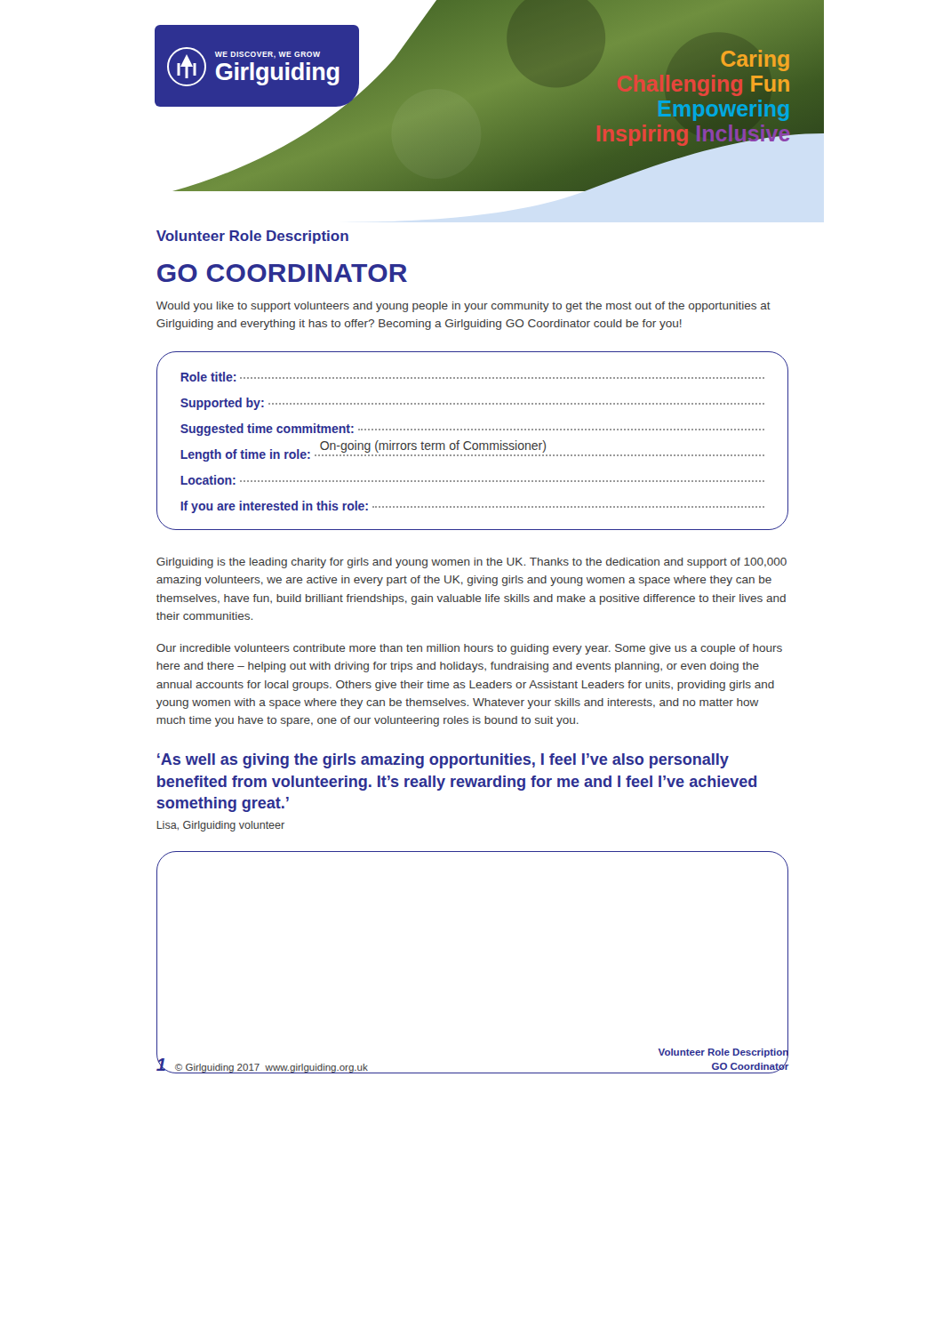We discover, we grow
Girlguiding
Caring
Challenging Fun
Empowering
Inspiring Inclusive
Volunteer Role Description
GO COORDINATOR
Would you like to support volunteers and young people in your community to get the most out of the opportunities at Girlguiding and everything it has to offer? Becoming a Girlguiding GO Coordinator could be for you!
Role title:
Supported by:
Suggested time commitment:
Length of time in role: On-going (mirrors term of Commissioner)
Location:
If you are interested in this role:
Girlguiding is the leading charity for girls and young women in the UK. Thanks to the dedication and support of 100,000 amazing volunteers, we are active in every part of the UK, giving girls and young women a space where they can be themselves, have fun, build brilliant friendships, gain valuable life skills and make a positive difference to their lives and their communities.
Our incredible volunteers contribute more than ten million hours to guiding every year. Some give us a couple of hours here and there – helping out with driving for trips and holidays, fundraising and events planning, or even doing the annual accounts for local groups. Others give their time as Leaders or Assistant Leaders for units, providing girls and young women with a space where they can be themselves. Whatever your skills and interests, and no matter how much time you have to spare, one of our volunteering roles is bound to suit you.
‘As well as giving the girls amazing opportunities, I feel I’ve also personally benefited from volunteering. It’s really rewarding for me and I feel I’ve achieved something great.’
Lisa, Girlguiding volunteer
1 © Girlguiding 2017 www.girlguiding.org.uk
Volunteer Role Description
GO Coordinator